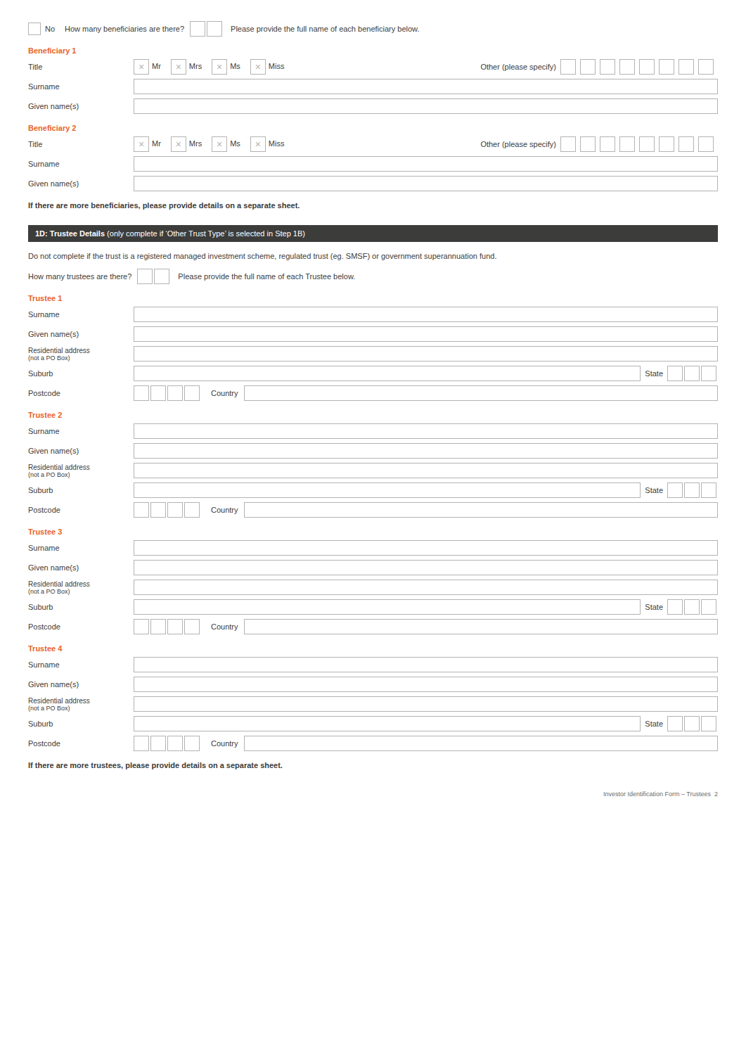No How many beneficiaries are there? Please provide the full name of each beneficiary below.
Beneficiary 1
Title Mr Mrs Ms Miss Other (please specify)
Surname
Given name(s)
Beneficiary 2
Title Mr Mrs Ms Miss Other (please specify)
Surname
Given name(s)
If there are more beneficiaries, please provide details on a separate sheet.
1D: Trustee Details (only complete if ‘Other Trust Type’ is selected in Step 1B)
Do not complete if the trust is a registered managed investment scheme, regulated trust (eg. SMSF) or government superannuation fund.
How many trustees are there? Please provide the full name of each Trustee below.
Trustee 1
Surname
Given name(s)
Residential address (not a PO Box)
Suburb State
Postcode Country
Trustee 2
Surname
Given name(s)
Residential address (not a PO Box)
Suburb State
Postcode Country
Trustee 3
Surname
Given name(s)
Residential address (not a PO Box)
Suburb State
Postcode Country
Trustee 4
Surname
Given name(s)
Residential address (not a PO Box)
Suburb State
Postcode Country
If there are more trustees, please provide details on a separate sheet.
Investor Identification Form – Trustees 2